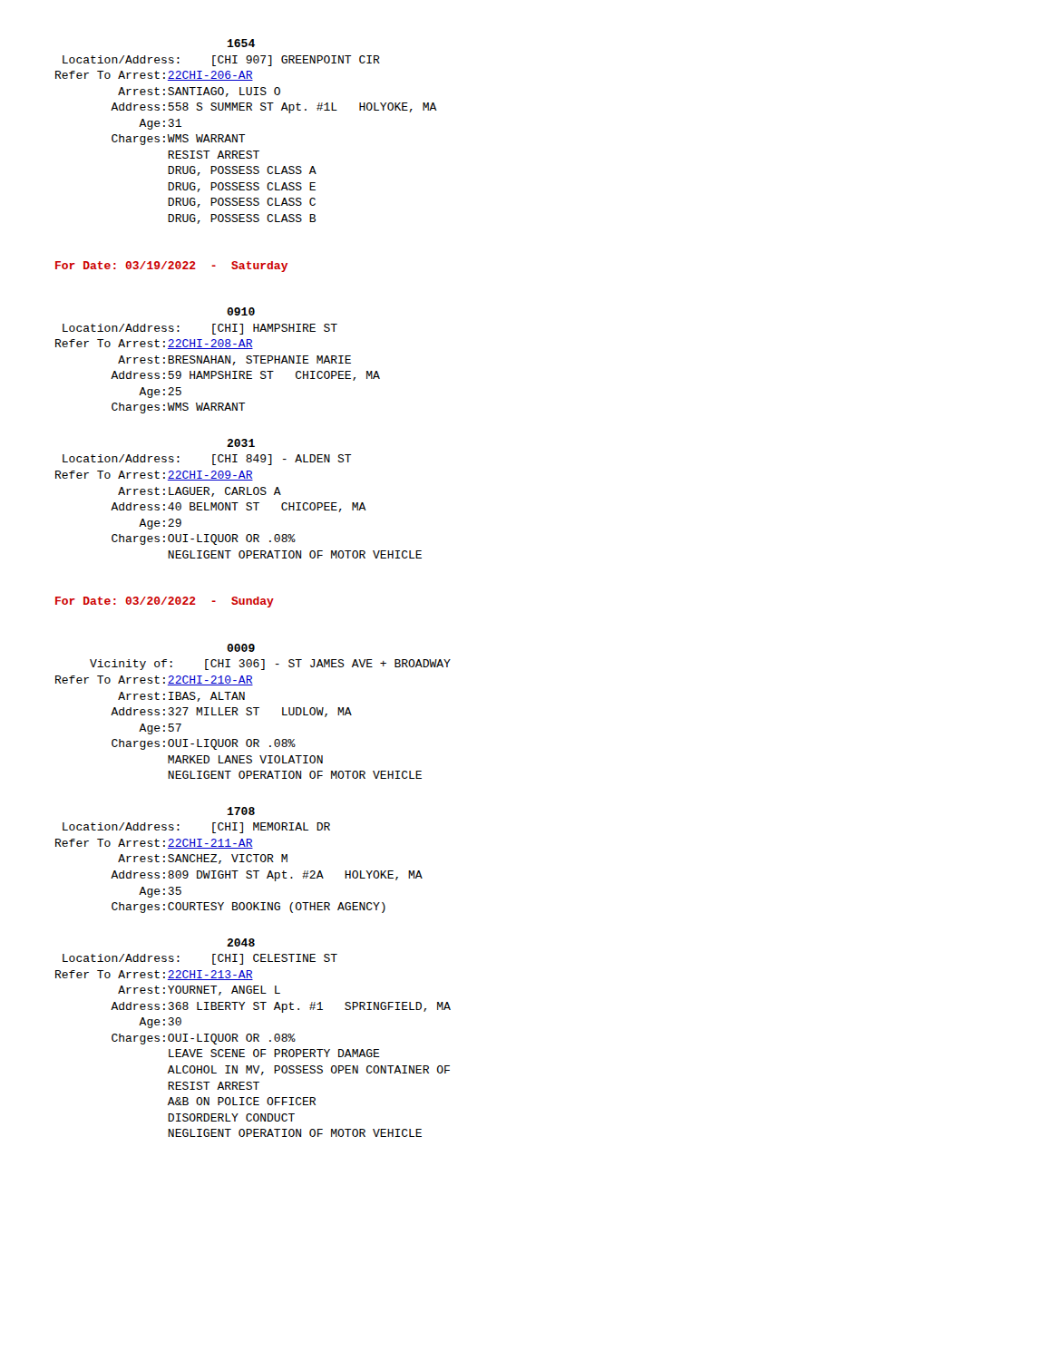1654
Location/Address: [CHI 907] GREENPOINT CIR
| Refer To Arrest: | 22CHI-206-AR |
| Arrest: | SANTIAGO, LUIS O |
| Address: | 558 S SUMMER ST Apt. #1L HOLYOKE, MA |
| Age: | 31 |
| Charges: | WMS WARRANT |
| | RESIST ARREST |
| | DRUG, POSSESS CLASS A |
| | DRUG, POSSESS CLASS E |
| | DRUG, POSSESS CLASS C |
| | DRUG, POSSESS CLASS B |
For Date: 03/19/2022 - Saturday
0910
Location/Address: [CHI] HAMPSHIRE ST
| Refer To Arrest: | 22CHI-208-AR |
| Arrest: | BRESNAHAN, STEPHANIE MARIE |
| Address: | 59 HAMPSHIRE ST CHICOPEE, MA |
| Age: | 25 |
| Charges: | WMS WARRANT |
2031
Location/Address: [CHI 849] - ALDEN ST
| Refer To Arrest: | 22CHI-209-AR |
| Arrest: | LAGUER, CARLOS A |
| Address: | 40 BELMONT ST CHICOPEE, MA |
| Age: | 29 |
| Charges: | OUI-LIQUOR OR .08% |
| | NEGLIGENT OPERATION OF MOTOR VEHICLE |
For Date: 03/20/2022 - Sunday
0009
Vicinity of: [CHI 306] - ST JAMES AVE + BROADWAY
| Refer To Arrest: | 22CHI-210-AR |
| Arrest: | IBAS, ALTAN |
| Address: | 327 MILLER ST LUDLOW, MA |
| Age: | 57 |
| Charges: | OUI-LIQUOR OR .08% |
| | MARKED LANES VIOLATION |
| | NEGLIGENT OPERATION OF MOTOR VEHICLE |
1708
Location/Address: [CHI] MEMORIAL DR
| Refer To Arrest: | 22CHI-211-AR |
| Arrest: | SANCHEZ, VICTOR M |
| Address: | 809 DWIGHT ST Apt. #2A HOLYOKE, MA |
| Age: | 35 |
| Charges: | COURTESY BOOKING (OTHER AGENCY) |
2048
Location/Address: [CHI] CELESTINE ST
| Refer To Arrest: | 22CHI-213-AR |
| Arrest: | YOURNET, ANGEL L |
| Address: | 368 LIBERTY ST Apt. #1 SPRINGFIELD, MA |
| Age: | 30 |
| Charges: | OUI-LIQUOR OR .08% |
| | LEAVE SCENE OF PROPERTY DAMAGE |
| | ALCOHOL IN MV, POSSESS OPEN CONTAINER OF |
| | RESIST ARREST |
| | A&B ON POLICE OFFICER |
| | DISORDERLY CONDUCT |
| | NEGLIGENT OPERATION OF MOTOR VEHICLE |